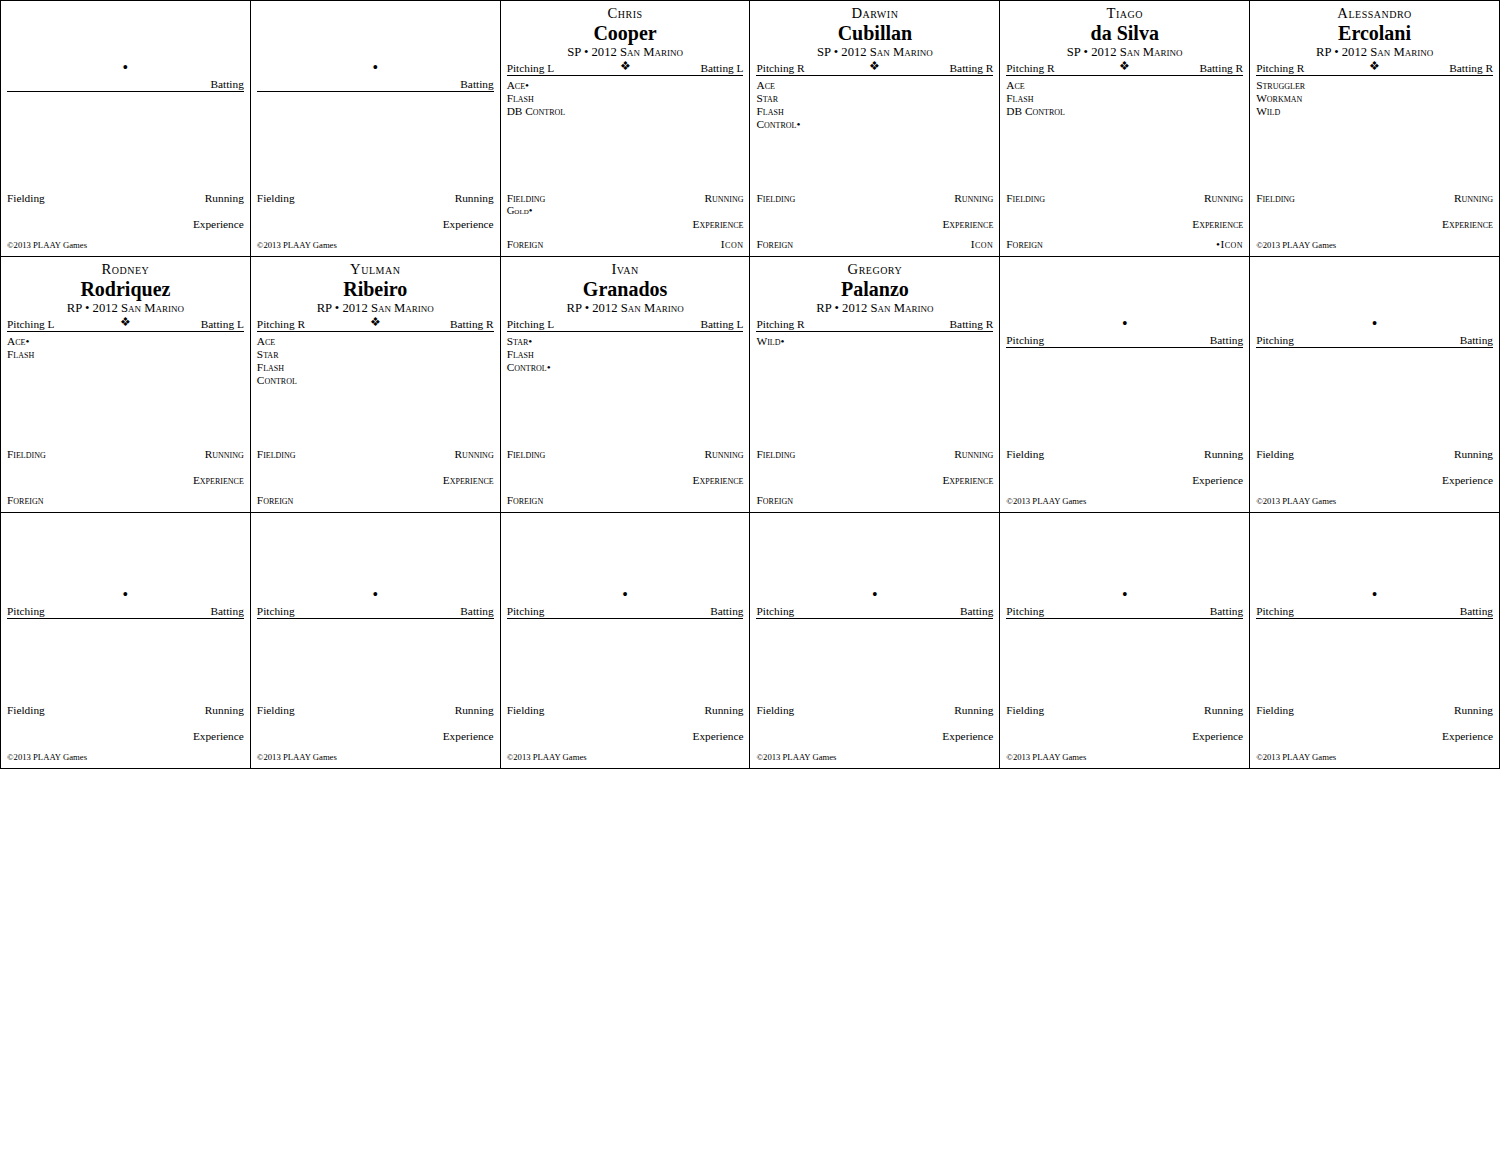| • Batting Fielding Running Experience ©2013 PLAAY Games | • Batting Fielding Running Experience ©2013 PLAAY Games | Chris Cooper SP • 2012 San Marino Pitching L ❖ Batting L Ace• Flash DB Control Fielding Running Gold• Experience Foreign Icon | Darwin Cubillan SP • 2012 San Marino Pitching R ❖ Batting R Ace Star Flash Control• Fielding Running Experience Foreign Icon | Tiago da Silva SP • 2012 San Marino Pitching R ❖ Batting R Ace Flash DB Control Fielding Running Experience Foreign •Icon | Alessandro Ercolani RP • 2012 San Marino Pitching R ❖ Batting R Struggler Workman Wild Fielding Running Experience ©2013 PLAAY Games |
| Rodney Rodriquez RP • 2012 San Marino Pitching L ❖ Batting L Ace• Flash Fielding Running Experience Foreign | Yulman Ribeiro RP • 2012 San Marino Pitching R ❖ Batting R Ace Star Flash Control Fielding Running Experience Foreign | Ivan Granados RP • 2012 San Marino Pitching L Batting L Star• Flash Control• Fielding Running Experience Foreign | Gregory Palanzo RP • 2012 San Marino Pitching R Batting R Wild• Fielding Running Experience Foreign | • Pitching Batting Fielding Running Experience ©2013 PLAAY Games | • Pitching Batting Fielding Running Experience ©2013 PLAAY Games |
| • Pitching Batting Fielding Running Experience ©2013 PLAAY Games | • Pitching Batting Fielding Running Experience ©2013 PLAAY Games | • Pitching Batting Fielding Running Experience ©2013 PLAAY Games | • Pitching Batting Fielding Running Experience ©2013 PLAAY Games | • Pitching Batting Fielding Running Experience ©2013 PLAAY Games | • Pitching Batting Fielding Running Experience ©2013 PLAAY Games |